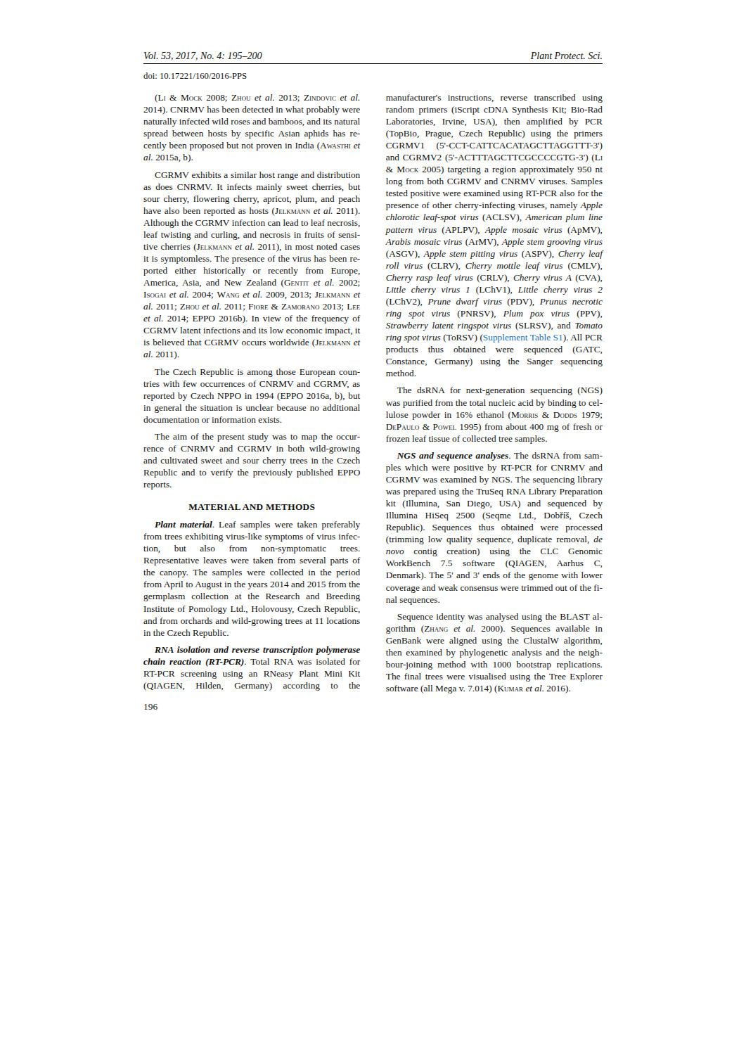Vol. 53, 2017, No. 4: 195–200
Plant Protect. Sci.
doi: 10.17221/160/2016-PPS
(Li & Mock 2008; Zhou et al. 2013; Zindovic et al. 2014). CNRMV has been detected in what probably were naturally infected wild roses and bamboos, and its natural spread between hosts by specific Asian aphids has recently been proposed but not proven in India (Awasthi et al. 2015a, b).
CGRMV exhibits a similar host range and distribution as does CNRMV. It infects mainly sweet cherries, but sour cherry, flowering cherry, apricot, plum, and peach have also been reported as hosts (Jelkmann et al. 2011). Although the CGRMV infection can lead to leaf necrosis, leaf twisting and curling, and necrosis in fruits of sensitive cherries (Jelkmann et al. 2011), in most noted cases it is symptomless. The presence of the virus has been reported either historically or recently from Europe, America, Asia, and New Zealand (Gentit et al. 2002; Isogai et al. 2004; Wang et al. 2009, 2013; Jelkmann et al. 2011; Zhou et al. 2011; Fiore & Zamorano 2013; Lee et al. 2014; EPPO 2016b). In view of the frequency of CGRMV latent infections and its low economic impact, it is believed that CGRMV occurs worldwide (Jelkmann et al. 2011).
The Czech Republic is among those European countries with few occurrences of CNRMV and CGRMV, as reported by Czech NPPO in 1994 (EPPO 2016a, b), but in general the situation is unclear because no additional documentation or information exists.
The aim of the present study was to map the occurrence of CNRMV and CGRMV in both wild-growing and cultivated sweet and sour cherry trees in the Czech Republic and to verify the previously published EPPO reports.
Material and Methods
Plant material. Leaf samples were taken preferably from trees exhibiting virus-like symptoms of virus infection, but also from non-symptomatic trees. Representative leaves were taken from several parts of the canopy. The samples were collected in the period from April to August in the years 2014 and 2015 from the germplasm collection at the Research and Breeding Institute of Pomology Ltd., Holovousy, Czech Republic, and from orchards and wild-growing trees at 11 locations in the Czech Republic.
RNA isolation and reverse transcription polymerase chain reaction (RT-PCR). Total RNA was isolated for RT-PCR screening using an RNeasy Plant Mini Kit (QIAGEN, Hilden, Germany) according to the manufacturer's instructions, reverse transcribed using random primers (iScript cDNA Synthesis Kit; Bio-Rad Laboratories, Irvine, USA), then amplified by PCR (TopBio, Prague, Czech Republic) using the primers CGRMV1 (5'-CCT-CATTCACATAGCTTAGGTTT-3') and CGRMV2 (5'-ACTTTAGCTTCGCCCCGTG-3') (Li & Mock 2005) targeting a region approximately 950 nt long from both CGRMV and CNRMV viruses. Samples tested positive were examined using RT-PCR also for the presence of other cherry-infecting viruses, namely Apple chlorotic leaf-spot virus (ACLSV), American plum line pattern virus (APLPV), Apple mosaic virus (ApMV), Arabis mosaic virus (ArMV), Apple stem grooving virus (ASGV), Apple stem pitting virus (ASPV), Cherry leaf roll virus (CLRV), Cherry mottle leaf virus (CMLV), Cherry rasp leaf virus (CRLV), Cherry virus A (CVA), Little cherry virus 1 (LChV1), Little cherry virus 2 (LChV2), Prune dwarf virus (PDV), Prunus necrotic ring spot virus (PNRSV), Plum pox virus (PPV), Strawberry latent ringspot virus (SLRSV), and Tomato ring spot virus (ToRSV) (Supplement Table S1). All PCR products thus obtained were sequenced (GATC, Constance, Germany) using the Sanger sequencing method.
The dsRNA for next-generation sequencing (NGS) was purified from the total nucleic acid by binding to cellulose powder in 16% ethanol (Morris & Dodds 1979; DePaulo & Powel 1995) from about 400 mg of fresh or frozen leaf tissue of collected tree samples.
NGS and sequence analyses. The dsRNA from samples which were positive by RT-PCR for CNRMV and CGRMV was examined by NGS. The sequencing library was prepared using the TruSeq RNA Library Preparation kit (Illumina, San Diego, USA) and sequenced by Illumina HiSeq 2500 (Seqme Ltd., Dobříš, Czech Republic). Sequences thus obtained were processed (trimming low quality sequence, duplicate removal, de novo contig creation) using the CLC Genomic WorkBench 7.5 software (QIAGEN, Aarhus C, Denmark). The 5' and 3' ends of the genome with lower coverage and weak consensus were trimmed out of the final sequences.
Sequence identity was analysed using the BLAST algorithm (Zhang et al. 2000). Sequences available in GenBank were aligned using the ClustalW algorithm, then examined by phylogenetic analysis and the neighbour-joining method with 1000 bootstrap replications. The final trees were visualised using the Tree Explorer software (all Mega v. 7.014) (Kumar et al. 2016).
196